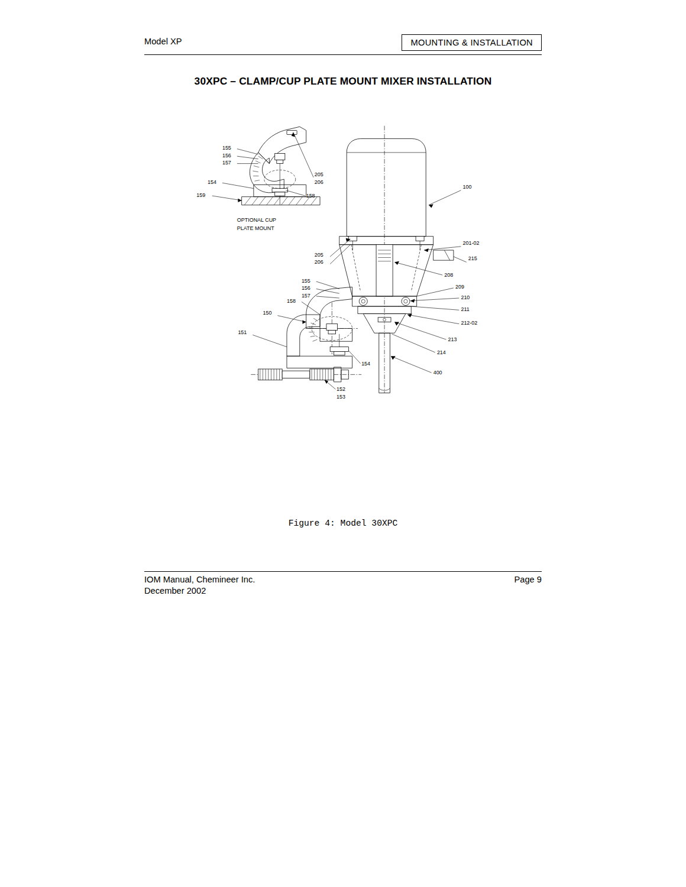Model XP
MOUNTING & INSTALLATION
30XPC – CLAMP/CUP PLATE MOUNT MIXER INSTALLATION
Figure 4: Model 30XPC clamp/cup plate mount mixer installation Engineering line drawing of a Model 30XPC mixer showing the motor, gear housing, output shaft, clamp mount and an optional cup plate mount detail, with numbered callouts. 155 156 157 154 159 205 206 158 OPTIONAL CUP PLATE MOUNT 100 201-02 215 208 209 210 211 212-02 213 214 400 205 206 155 156 157 158 150 151 154 152 153
Figure 4: Model 30XPC
IOM Manual, Chemineer Inc.
December 2002
Page 9